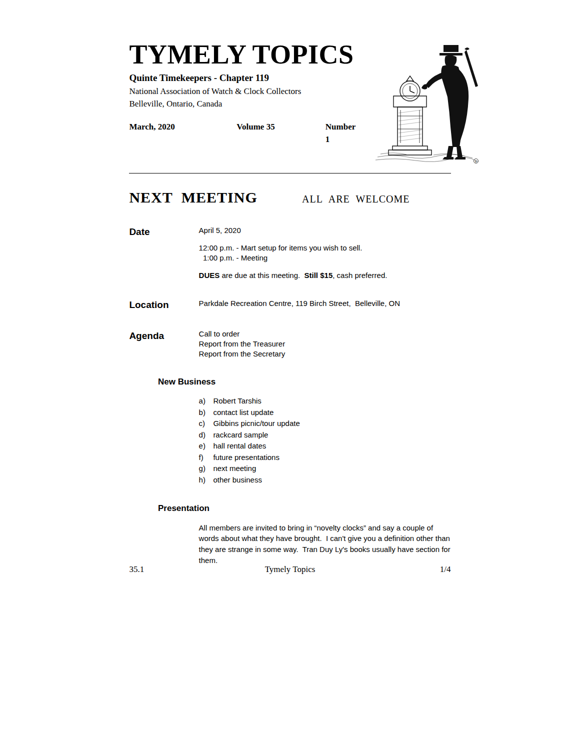TYMELY TOPICS
Quinte Timekeepers - Chapter 119
National Association of Watch & Clock Collectors
Belleville, Ontario, Canada
March, 2020 Volume 35 Number 1
R
NEXT MEETING
ALL ARE WELCOME
Date
April 5, 2020
12:00 p.m. - Mart setup for items you wish to sell.
1:00 p.m. - Meeting
DUES are due at this meeting. Still $15, cash preferred.
Location
Parkdale Recreation Centre, 119 Birch Street, Belleville, ON
Agenda
Call to order
Report from the Treasurer
Report from the Secretary
New Business
a) Robert Tarshis
b) contact list update
c) Gibbins picnic/tour update
d) rackcard sample
e) hall rental dates
f) future presentations
g) next meeting
h) other business
Presentation
All members are invited to bring in “novelty clocks” and say a couple of words about what they have brought. I can't give you a definition other than they are strange in some way. Tran Duy Ly's books usually have section for them.
35.1
Tymely Topics
1/4